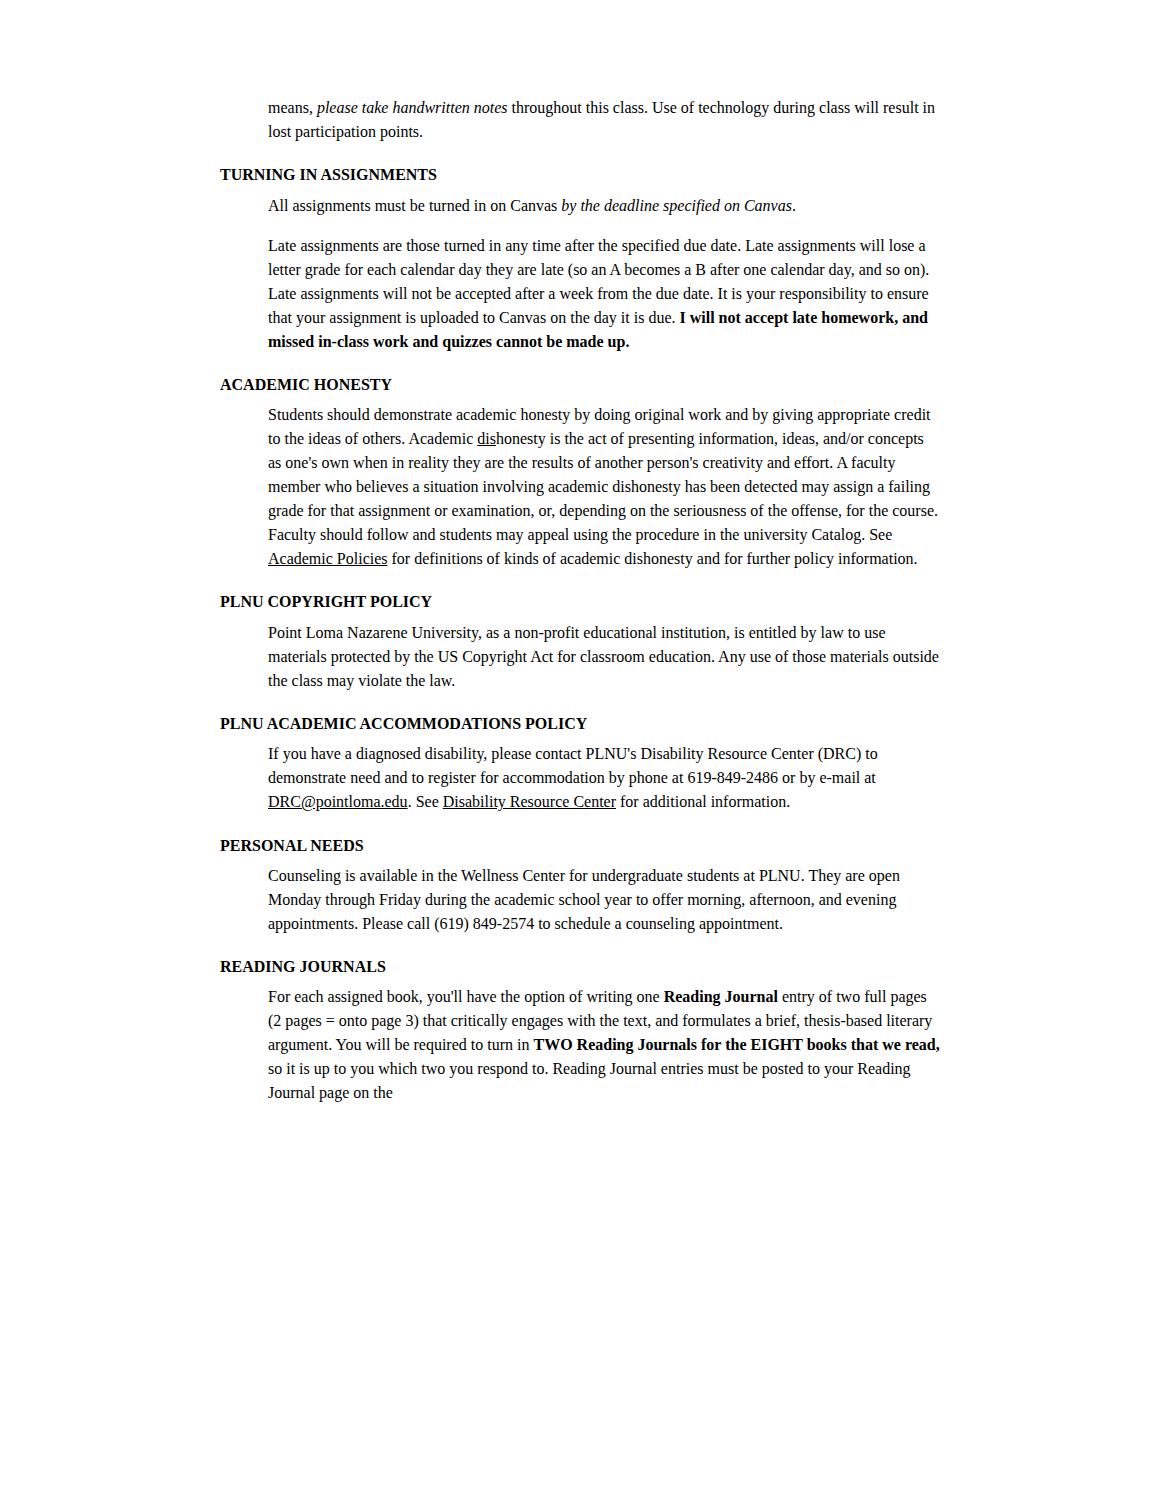means, please take handwritten notes throughout this class. Use of technology during class will result in lost participation points.
Turning in Assignments
All assignments must be turned in on Canvas by the deadline specified on Canvas.
Late assignments are those turned in any time after the specified due date. Late assignments will lose a letter grade for each calendar day they are late (so an A becomes a B after one calendar day, and so on). Late assignments will not be accepted after a week from the due date. It is your responsibility to ensure that your assignment is uploaded to Canvas on the day it is due. I will not accept late homework, and missed in-class work and quizzes cannot be made up.
Academic Honesty
Students should demonstrate academic honesty by doing original work and by giving appropriate credit to the ideas of others. Academic dishonesty is the act of presenting information, ideas, and/or concepts as one's own when in reality they are the results of another person's creativity and effort. A faculty member who believes a situation involving academic dishonesty has been detected may assign a failing grade for that assignment or examination, or, depending on the seriousness of the offense, for the course. Faculty should follow and students may appeal using the procedure in the university Catalog. See Academic Policies for definitions of kinds of academic dishonesty and for further policy information.
PLNU Copyright Policy
Point Loma Nazarene University, as a non-profit educational institution, is entitled by law to use materials protected by the US Copyright Act for classroom education. Any use of those materials outside the class may violate the law.
PLNU Academic Accommodations Policy
If you have a diagnosed disability, please contact PLNU's Disability Resource Center (DRC) to demonstrate need and to register for accommodation by phone at 619-849-2486 or by e-mail at DRC@pointloma.edu. See Disability Resource Center for additional information.
Personal Needs
Counseling is available in the Wellness Center for undergraduate students at PLNU. They are open Monday through Friday during the academic school year to offer morning, afternoon, and evening appointments. Please call (619) 849-2574 to schedule a counseling appointment.
Reading Journals
For each assigned book, you'll have the option of writing one Reading Journal entry of two full pages (2 pages = onto page 3) that critically engages with the text, and formulates a brief, thesis-based literary argument. You will be required to turn in TWO Reading Journals for the EIGHT books that we read, so it is up to you which two you respond to. Reading Journal entries must be posted to your Reading Journal page on the